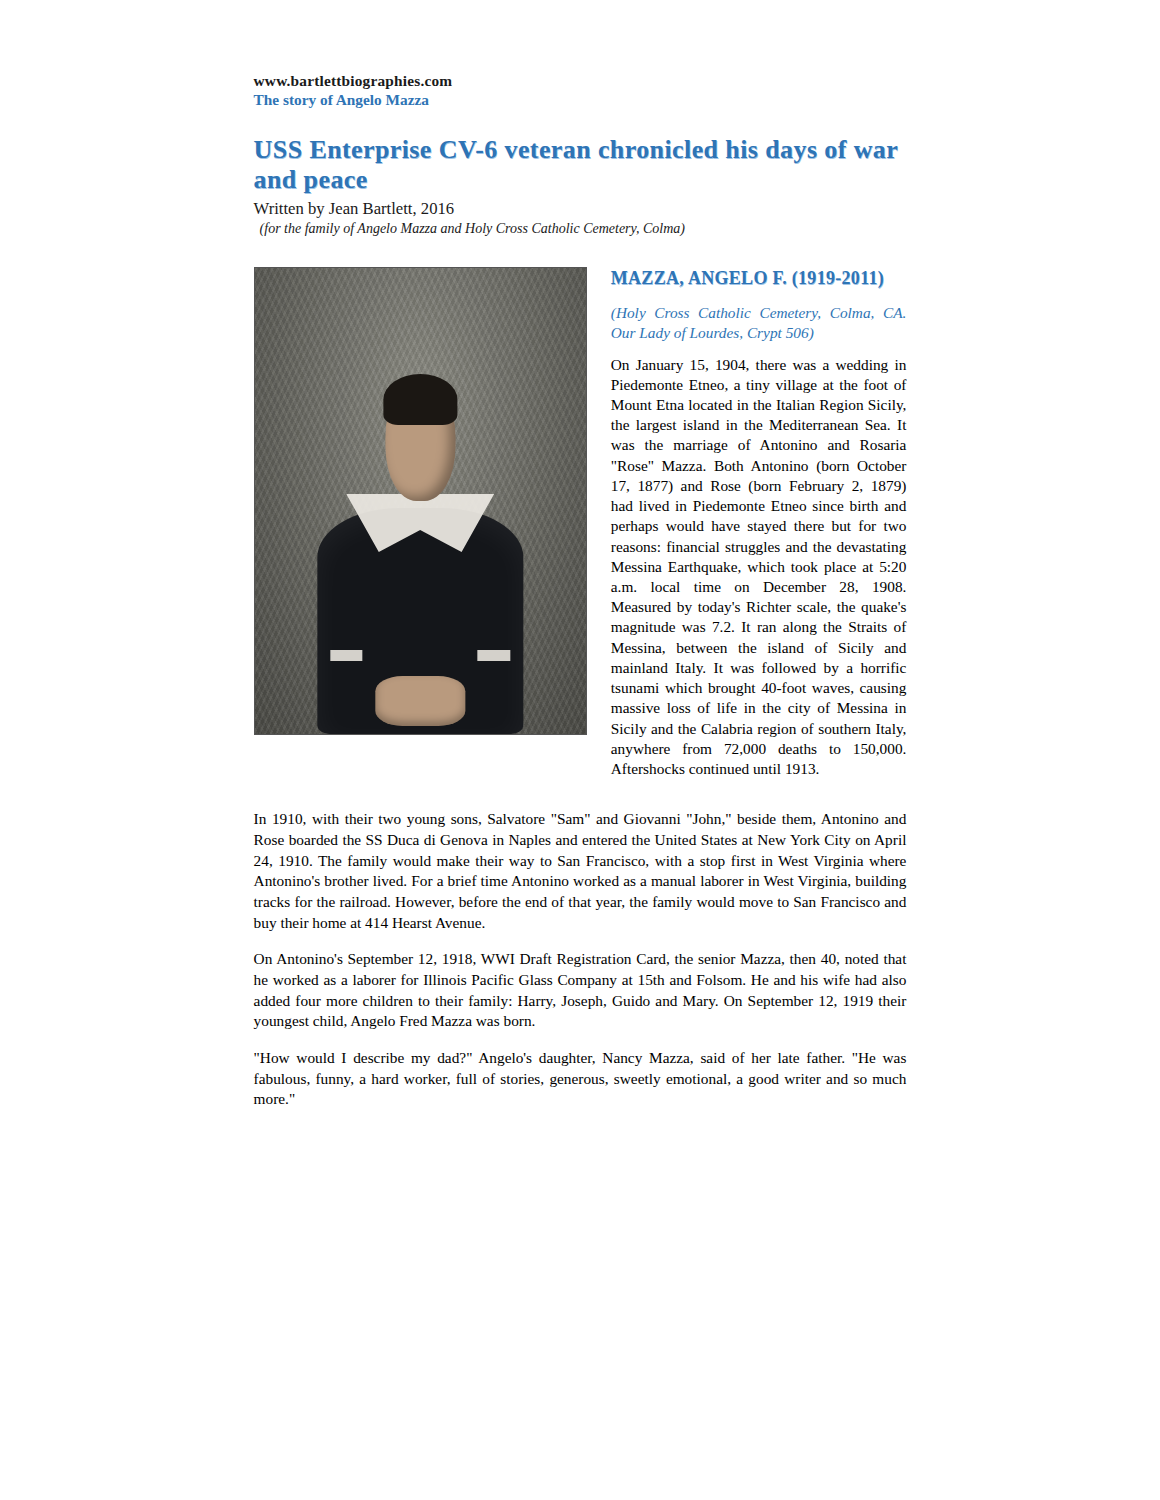www.bartlettbiographies.com
The story of Angelo Mazza
USS Enterprise CV-6 veteran chronicled his days of war and peace
Written by Jean Bartlett, 2016
(for the family of Angelo Mazza and Holy Cross Catholic Cemetery, Colma)
MAZZA, ANGELO F. (1919-2011)
(Holy Cross Catholic Cemetery, Colma, CA. Our Lady of Lourdes, Crypt 506)
On January 15, 1904, there was a wedding in Piedemonte Etneo, a tiny village at the foot of Mount Etna located in the Italian Region Sicily, the largest island in the Mediterranean Sea. It was the marriage of Antonino and Rosaria "Rose" Mazza. Both Antonino (born October 17, 1877) and Rose (born February 2, 1879) had lived in Piedemonte Etneo since birth and perhaps would have stayed there but for two reasons: financial struggles and the devastating Messina Earthquake, which took place at 5:20 a.m. local time on December 28, 1908. Measured by today's Richter scale, the quake's magnitude was 7.2. It ran along the Straits of Messina, between the island of Sicily and mainland Italy. It was followed by a horrific tsunami which brought 40-foot waves, causing massive loss of life in the city of Messina in Sicily and the Calabria region of southern Italy, anywhere from 72,000 deaths to 150,000. Aftershocks continued until 1913.
In 1910, with their two young sons, Salvatore "Sam" and Giovanni "John," beside them, Antonino and Rose boarded the SS Duca di Genova in Naples and entered the United States at New York City on April 24, 1910. The family would make their way to San Francisco, with a stop first in West Virginia where Antonino's brother lived. For a brief time Antonino worked as a manual laborer in West Virginia, building tracks for the railroad. However, before the end of that year, the family would move to San Francisco and buy their home at 414 Hearst Avenue.
On Antonino's September 12, 1918, WWI Draft Registration Card, the senior Mazza, then 40, noted that he worked as a laborer for Illinois Pacific Glass Company at 15th and Folsom. He and his wife had also added four more children to their family: Harry, Joseph, Guido and Mary. On September 12, 1919 their youngest child, Angelo Fred Mazza was born.
"How would I describe my dad?" Angelo's daughter, Nancy Mazza, said of her late father. "He was fabulous, funny, a hard worker, full of stories, generous, sweetly emotional, a good writer and so much more."